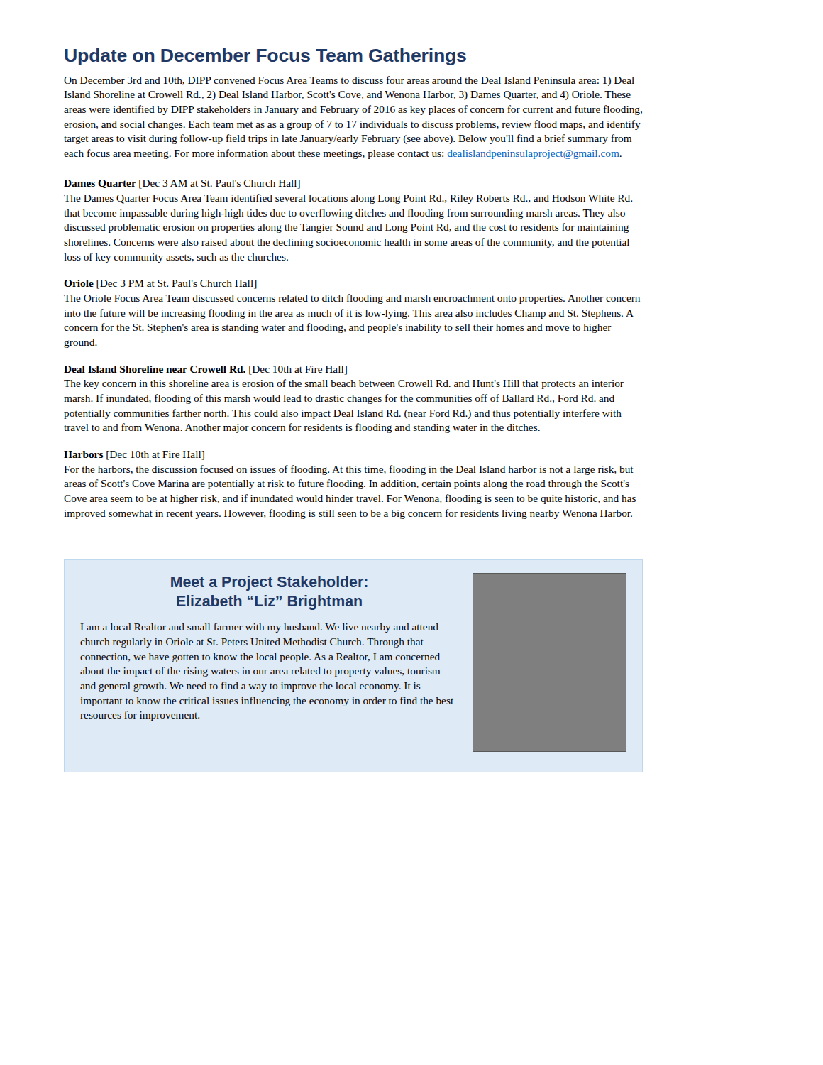Update on December Focus Team Gatherings
On December 3rd and 10th, DIPP convened Focus Area Teams to discuss four areas around the Deal Island Peninsula area: 1) Deal Island Shoreline at Crowell Rd., 2) Deal Island Harbor, Scott's Cove, and Wenona Harbor, 3) Dames Quarter, and 4) Oriole. These areas were identified by DIPP stakeholders in January and February of 2016 as key places of concern for current and future flooding, erosion, and social changes. Each team met as as a group of 7 to 17 individuals to discuss problems, review flood maps, and identify target areas to visit during follow-up field trips in late January/early February (see above). Below you'll find a brief summary from each focus area meeting. For more information about these meetings, please contact us: dealislandpeninsulaproject@gmail.com.
Dames Quarter [Dec 3 AM at St. Paul's Church Hall]
The Dames Quarter Focus Area Team identified several locations along Long Point Rd., Riley Roberts Rd., and Hodson White Rd. that become impassable during high-high tides due to overflowing ditches and flooding from surrounding marsh areas. They also discussed problematic erosion on properties along the Tangier Sound and Long Point Rd, and the cost to residents for maintaining shorelines. Concerns were also raised about the declining socioeconomic health in some areas of the community, and the potential loss of key community assets, such as the churches.
Oriole [Dec 3 PM at St. Paul's Church Hall]
The Oriole Focus Area Team discussed concerns related to ditch flooding and marsh encroachment onto properties. Another concern into the future will be increasing flooding in the area as much of it is low-lying. This area also includes Champ and St. Stephens. A concern for the St. Stephen's area is standing water and flooding, and people's inability to sell their homes and move to higher ground.
Deal Island Shoreline near Crowell Rd. [Dec 10th at Fire Hall]
The key concern in this shoreline area is erosion of the small beach between Crowell Rd. and Hunt's Hill that protects an interior marsh. If inundated, flooding of this marsh would lead to drastic changes for the communities off of Ballard Rd., Ford Rd. and potentially communities farther north. This could also impact Deal Island Rd. (near Ford Rd.) and thus potentially interfere with travel to and from Wenona. Another major concern for residents is flooding and standing water in the ditches.
Harbors [Dec 10th at Fire Hall]
For the harbors, the discussion focused on issues of flooding. At this time, flooding in the Deal Island harbor is not a large risk, but areas of Scott's Cove Marina are potentially at risk to future flooding. In addition, certain points along the road through the Scott's Cove area seem to be at higher risk, and if inundated would hinder travel. For Wenona, flooding is seen to be quite historic, and has improved somewhat in recent years. However, flooding is still seen to be a big concern for residents living nearby Wenona Harbor.
Meet a Project Stakeholder:
Elizabeth “Liz” Brightman
I am a local Realtor and small farmer with my husband. We live nearby and attend church regularly in Oriole at St. Peters United Methodist Church. Through that connection, we have gotten to know the local people. As a Realtor, I am concerned about the impact of the rising waters in our area related to property values, tourism and general growth. We need to find a way to improve the local economy. It is important to know the critical issues influencing the economy in order to find the best resources for improvement.